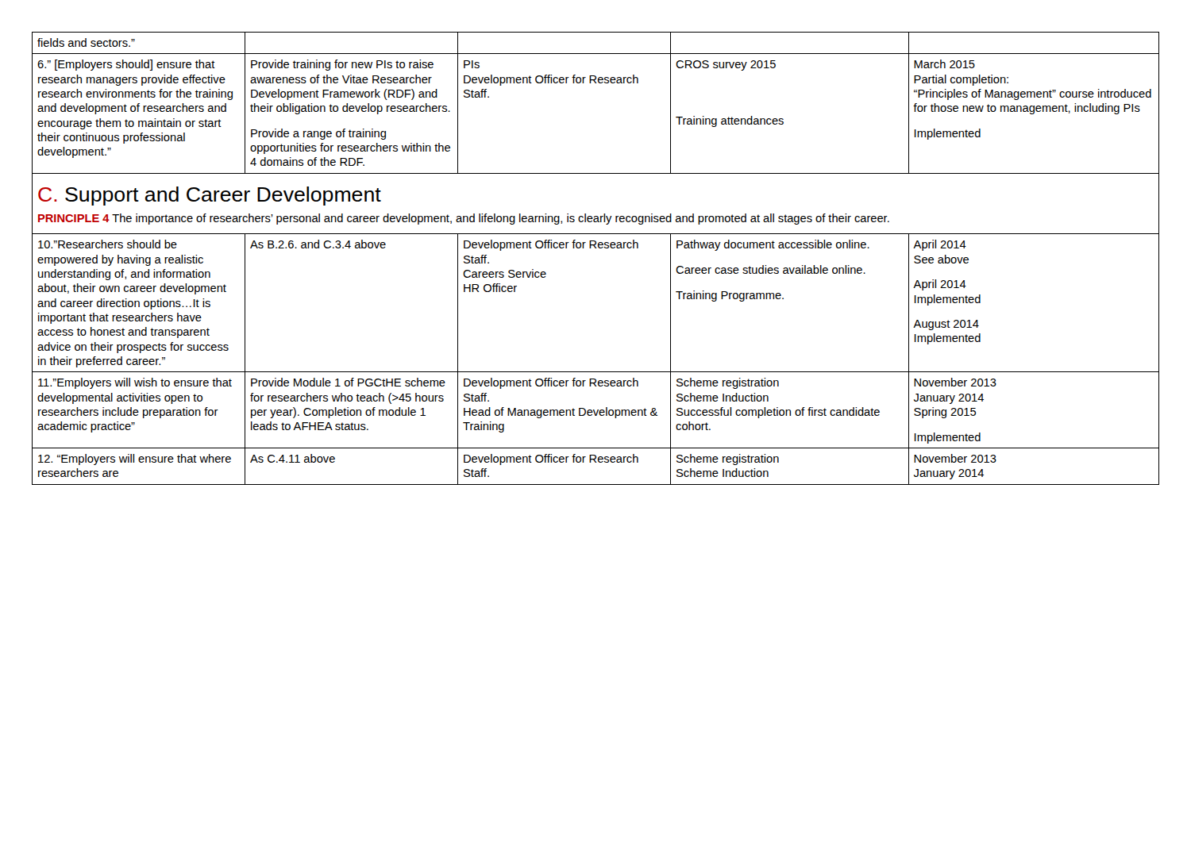| fields and sectors.” | | | | |
| 6.” [Employers should] ensure that research managers provide effective research environments for the training and development of researchers and encourage them to maintain or start their continuous professional development.” | Provide training for new PIs to raise awareness of the Vitae Researcher Development Framework (RDF) and their obligation to develop researchers. Provide a range of training opportunities for researchers within the 4 domains of the RDF. | PIs Development Officer for Research Staff. | CROS survey 2015 Training attendances | March 2015 Partial completion: “Principles of Management” course introduced for those new to management, including PIs Implemented |
| C. Support and Career Development PRINCIPLE 4 The importance of researchers’ personal and career development, and lifelong learning, is clearly recognised and promoted at all stages of their career. |
| 10.”Researchers should be empowered by having a realistic understanding of, and information about, their own career development and career direction options…It is important that researchers have access to honest and transparent advice on their prospects for success in their preferred career.” | As B.2.6. and C.3.4 above | Development Officer for Research Staff. Careers Service HR Officer | Pathway document accessible online. Career case studies available online. Training Programme. | April 2014 See above April 2014 Implemented August 2014 Implemented |
| 11.”Employers will wish to ensure that developmental activities open to researchers include preparation for academic practice” | Provide Module 1 of PGCtHE scheme for researchers who teach (>45 hours per year). Completion of module 1 leads to AFHEA status. | Development Officer for Research Staff. Head of Management Development & Training | Scheme registration Scheme Induction Successful completion of first candidate cohort. | November 2013 January 2014 Spring 2015 Implemented |
| 12. “Employers will ensure that where researchers are | As C.4.11 above | Development Officer for Research Staff. | Scheme registration Scheme Induction | November 2013 January 2014 |